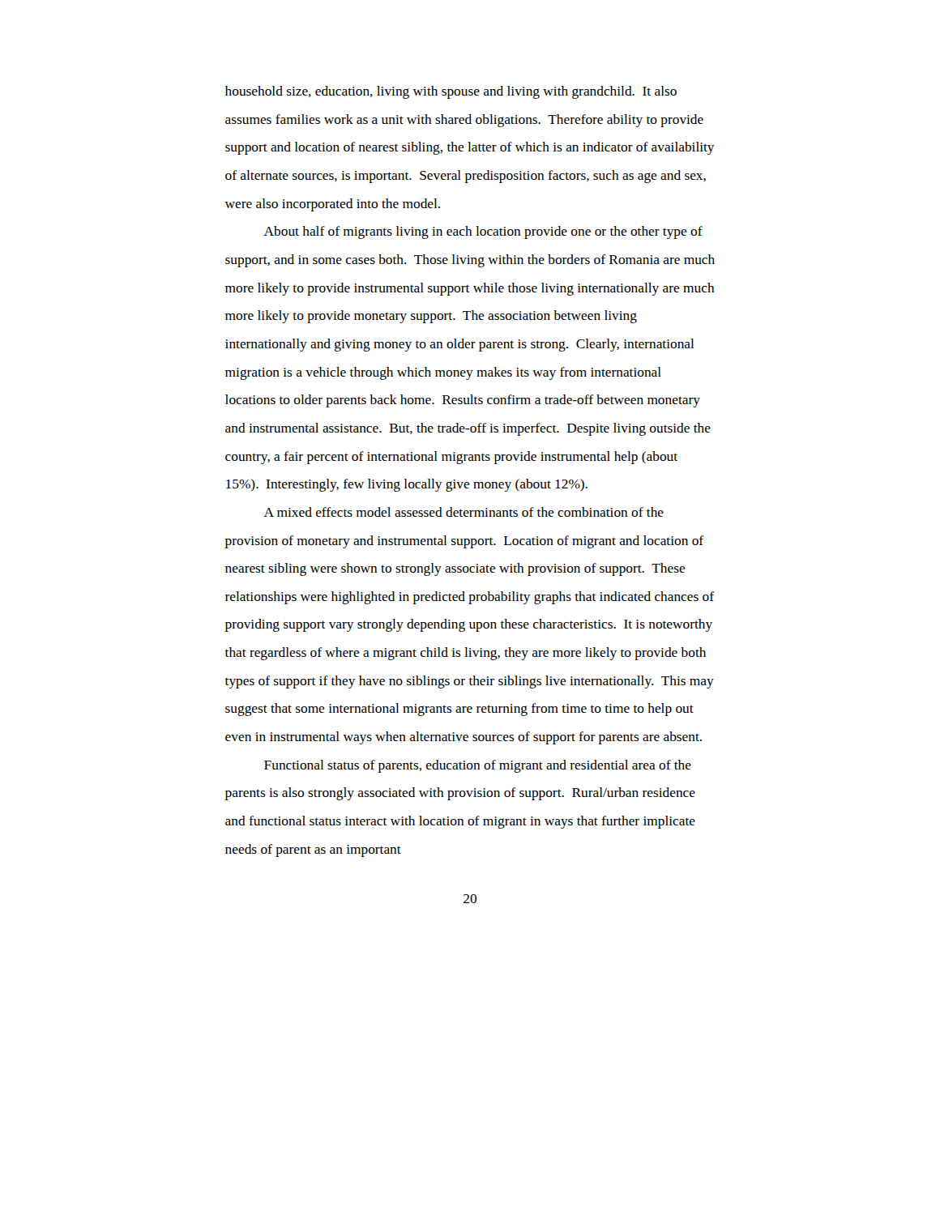household size, education, living with spouse and living with grandchild. It also assumes families work as a unit with shared obligations. Therefore ability to provide support and location of nearest sibling, the latter of which is an indicator of availability of alternate sources, is important. Several predisposition factors, such as age and sex, were also incorporated into the model.
About half of migrants living in each location provide one or the other type of support, and in some cases both. Those living within the borders of Romania are much more likely to provide instrumental support while those living internationally are much more likely to provide monetary support. The association between living internationally and giving money to an older parent is strong. Clearly, international migration is a vehicle through which money makes its way from international locations to older parents back home. Results confirm a trade-off between monetary and instrumental assistance. But, the trade-off is imperfect. Despite living outside the country, a fair percent of international migrants provide instrumental help (about 15%). Interestingly, few living locally give money (about 12%).
A mixed effects model assessed determinants of the combination of the provision of monetary and instrumental support. Location of migrant and location of nearest sibling were shown to strongly associate with provision of support. These relationships were highlighted in predicted probability graphs that indicated chances of providing support vary strongly depending upon these characteristics. It is noteworthy that regardless of where a migrant child is living, they are more likely to provide both types of support if they have no siblings or their siblings live internationally. This may suggest that some international migrants are returning from time to time to help out even in instrumental ways when alternative sources of support for parents are absent.
Functional status of parents, education of migrant and residential area of the parents is also strongly associated with provision of support. Rural/urban residence and functional status interact with location of migrant in ways that further implicate needs of parent as an important
20